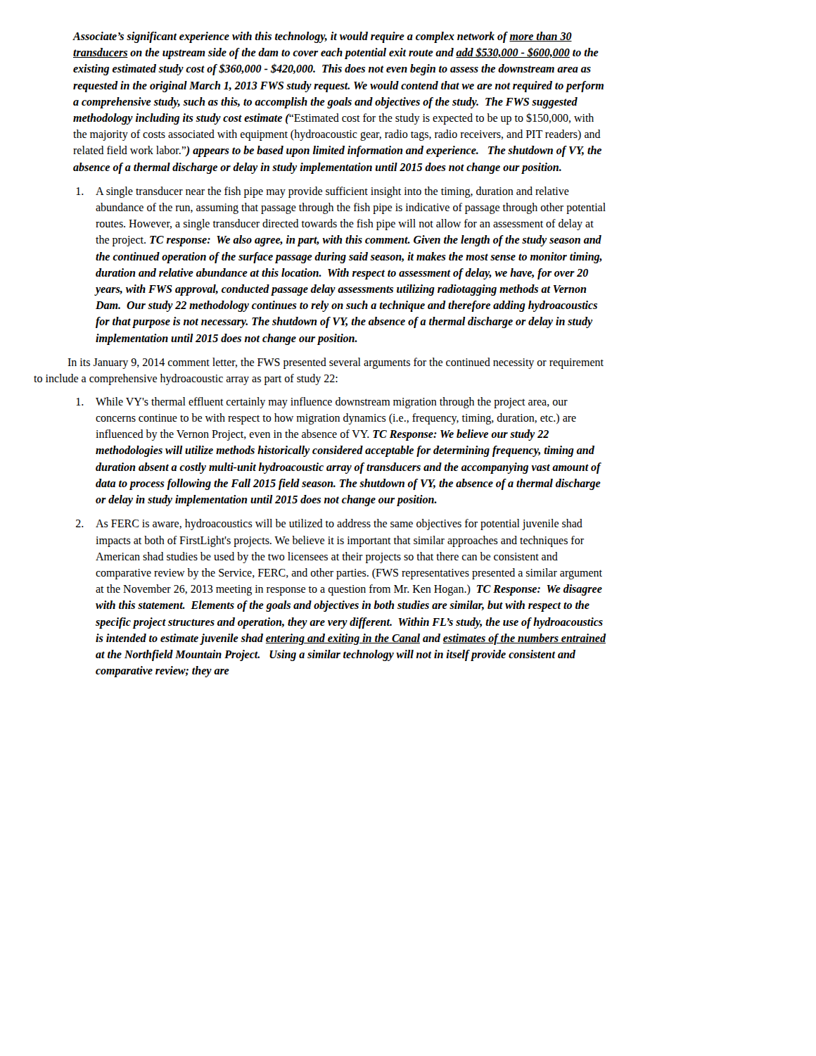Associate’s significant experience with this technology, it would require a complex network of more than 30 transducers on the upstream side of the dam to cover each potential exit route and add $530,000 - $600,000 to the existing estimated study cost of $360,000 - $420,000. This does not even begin to assess the downstream area as requested in the original March 1, 2013 FWS study request. We would contend that we are not required to perform a comprehensive study, such as this, to accomplish the goals and objectives of the study. The FWS suggested methodology including its study cost estimate (“Estimated cost for the study is expected to be up to $150,000, with the majority of costs associated with equipment (hydroacoustic gear, radio tags, radio receivers, and PIT readers) and related field work labor.”) appears to be based upon limited information and experience. The shutdown of VY, the absence of a thermal discharge or delay in study implementation until 2015 does not change our position.
A single transducer near the fish pipe may provide sufficient insight into the timing, duration and relative abundance of the run, assuming that passage through the fish pipe is indicative of passage through other potential routes. However, a single transducer directed towards the fish pipe will not allow for an assessment of delay at the project. TC response: We also agree, in part, with this comment. Given the length of the study season and the continued operation of the surface passage during said season, it makes the most sense to monitor timing, duration and relative abundance at this location. With respect to assessment of delay, we have, for over 20 years, with FWS approval, conducted passage delay assessments utilizing radiotagging methods at Vernon Dam. Our study 22 methodology continues to rely on such a technique and therefore adding hydroacoustics for that purpose is not necessary. The shutdown of VY, the absence of a thermal discharge or delay in study implementation until 2015 does not change our position.
In its January 9, 2014 comment letter, the FWS presented several arguments for the continued necessity or requirement to include a comprehensive hydroacoustic array as part of study 22:
While VY's thermal effluent certainly may influence downstream migration through the project area, our concerns continue to be with respect to how migration dynamics (i.e., frequency, timing, duration, etc.) are influenced by the Vernon Project, even in the absence of VY. TC Response: We believe our study 22 methodologies will utilize methods historically considered acceptable for determining frequency, timing and duration absent a costly multi-unit hydroacoustic array of transducers and the accompanying vast amount of data to process following the Fall 2015 field season. The shutdown of VY, the absence of a thermal discharge or delay in study implementation until 2015 does not change our position.
As FERC is aware, hydroacoustics will be utilized to address the same objectives for potential juvenile shad impacts at both of FirstLight's projects. We believe it is important that similar approaches and techniques for American shad studies be used by the two licensees at their projects so that there can be consistent and comparative review by the Service, FERC, and other parties. (FWS representatives presented a similar argument at the November 26, 2013 meeting in response to a question from Mr. Ken Hogan.) TC Response: We disagree with this statement. Elements of the goals and objectives in both studies are similar, but with respect to the specific project structures and operation, they are very different. Within FL’s study, the use of hydroacoustics is intended to estimate juvenile shad entering and exiting in the Canal and estimates of the numbers entrained at the Northfield Mountain Project. Using a similar technology will not in itself provide consistent and comparative review; they are